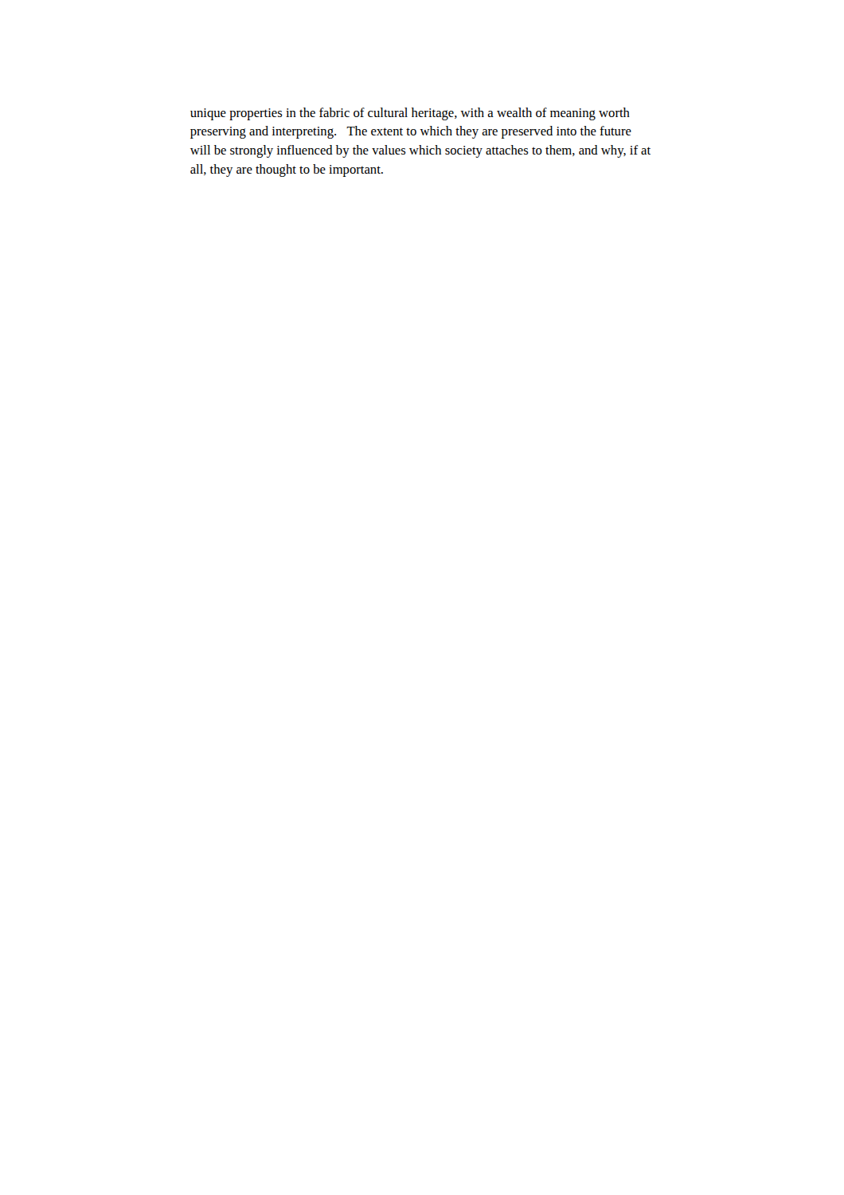unique properties in the fabric of cultural heritage, with a wealth of meaning worth preserving and interpreting. The extent to which they are preserved into the future will be strongly influenced by the values which society attaches to them, and why, if at all, they are thought to be important.